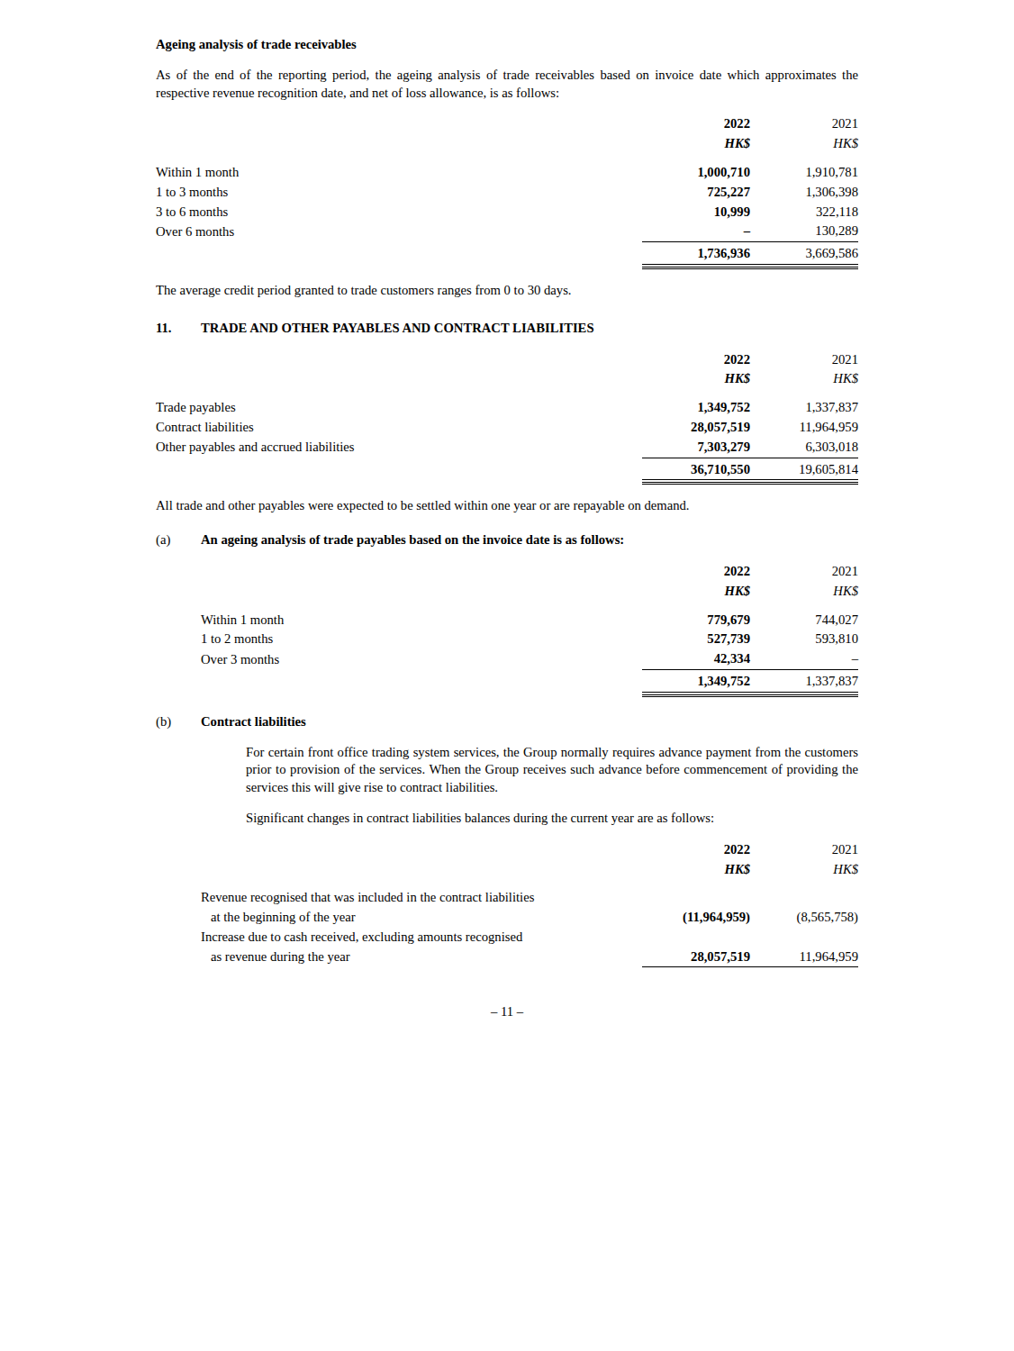Ageing analysis of trade receivables
As of the end of the reporting period, the ageing analysis of trade receivables based on invoice date which approximates the respective revenue recognition date, and net of loss allowance, is as follows:
| | 2022 | 2021 |
| | HK$ | HK$ |
| Within 1 month | 1,000,710 | 1,910,781 |
| 1 to 3 months | 725,227 | 1,306,398 |
| 3 to 6 months | 10,999 | 322,118 |
| Over 6 months | – | 130,289 |
| | 1,736,936 | 3,669,586 |
The average credit period granted to trade customers ranges from 0 to 30 days.
11.
TRADE AND OTHER PAYABLES AND CONTRACT LIABILITIES
| | 2022 | 2021 |
| | HK$ | HK$ |
| Trade payables | 1,349,752 | 1,337,837 |
| Contract liabilities | 28,057,519 | 11,964,959 |
| Other payables and accrued liabilities | 7,303,279 | 6,303,018 |
| | 36,710,550 | 19,605,814 |
All trade and other payables were expected to be settled within one year or are repayable on demand.
(a)
An ageing analysis of trade payables based on the invoice date is as follows:
| | 2022 | 2021 |
| | HK$ | HK$ |
| Within 1 month | 779,679 | 744,027 |
| 1 to 2 months | 527,739 | 593,810 |
| Over 3 months | 42,334 | – |
| | 1,349,752 | 1,337,837 |
(b)
Contract liabilities
For certain front office trading system services, the Group normally requires advance payment from the customers prior to provision of the services. When the Group receives such advance before commencement of providing the services this will give rise to contract liabilities.
Significant changes in contract liabilities balances during the current year are as follows:
| | 2022 | 2021 |
| | HK$ | HK$ |
| Revenue recognised that was included in the contract liabilities | | |
| at the beginning of the year | (11,964,959) | (8,565,758) |
| Increase due to cash received, excluding amounts recognised | | |
| as revenue during the year | 28,057,519 | 11,964,959 |
– 11 –